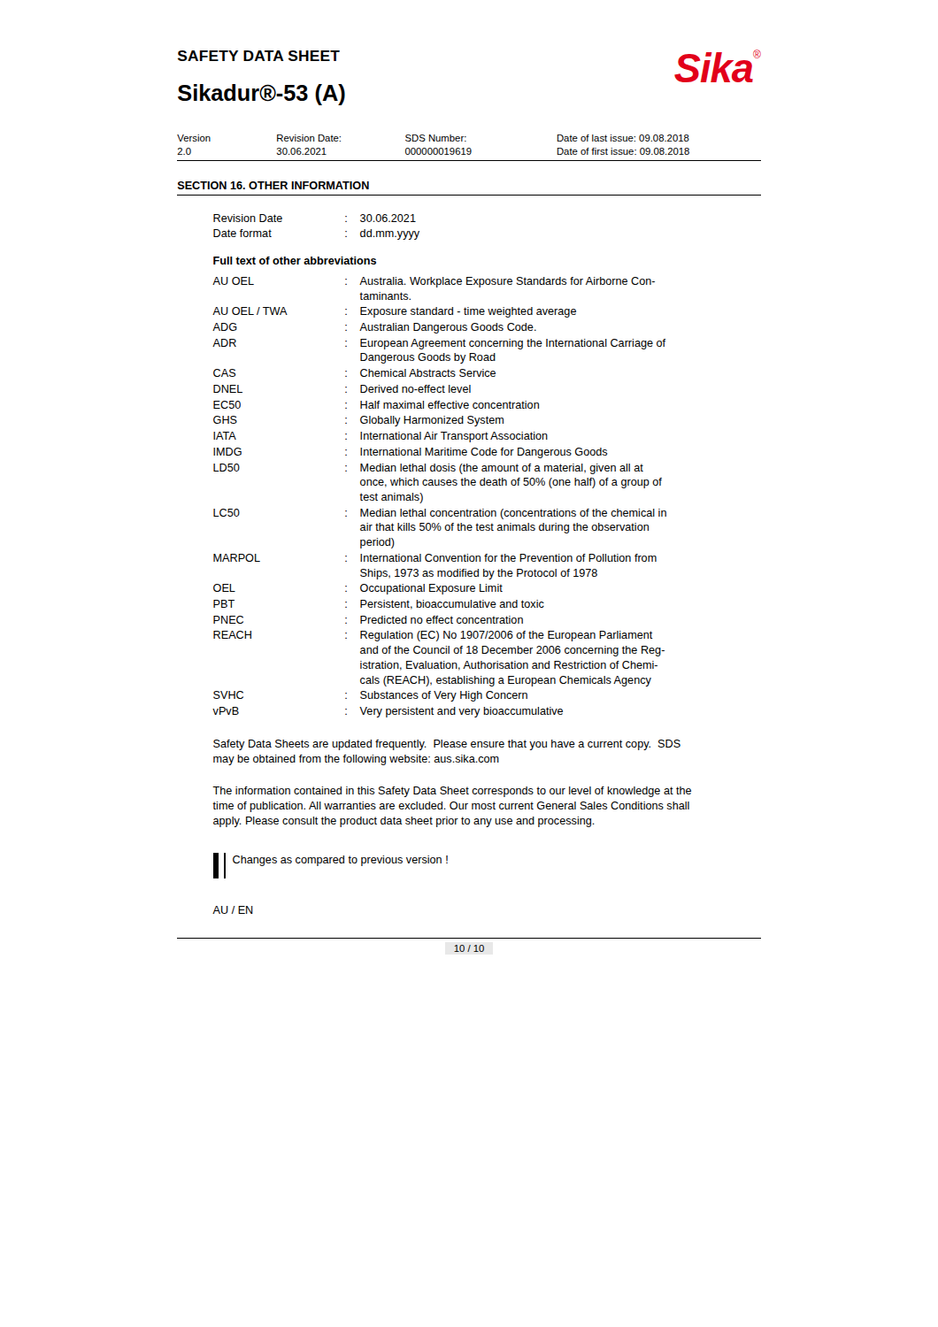SAFETY DATA SHEET
Sikadur®-53 (A)
Sika®
| Version | Revision Date: | SDS Number: | Date of last issue: 09.08.2018 |
| 2.0 | 30.06.2021 | 000000019619 | Date of first issue: 09.08.2018 |
SECTION 16. OTHER INFORMATION
| Revision Date | : | 30.06.2021 |
| Date format | : | dd.mm.yyyy |
Full text of other abbreviations
| AU OEL | : | Australia. Workplace Exposure Standards for Airborne Con- taminants. |
| AU OEL / TWA | : | Exposure standard - time weighted average |
| ADG | : | Australian Dangerous Goods Code. |
| ADR | : | European Agreement concerning the International Carriage of Dangerous Goods by Road |
| CAS | : | Chemical Abstracts Service |
| DNEL | : | Derived no-effect level |
| EC50 | : | Half maximal effective concentration |
| GHS | : | Globally Harmonized System |
| IATA | : | International Air Transport Association |
| IMDG | : | International Maritime Code for Dangerous Goods |
| LD50 | : | Median lethal dosis (the amount of a material, given all at once, which causes the death of 50% (one half) of a group of test animals) |
| LC50 | : | Median lethal concentration (concentrations of the chemical in air that kills 50% of the test animals during the observation period) |
| MARPOL | : | International Convention for the Prevention of Pollution from Ships, 1973 as modified by the Protocol of 1978 |
| OEL | : | Occupational Exposure Limit |
| PBT | : | Persistent, bioaccumulative and toxic |
| PNEC | : | Predicted no effect concentration |
| REACH | : | Regulation (EC) No 1907/2006 of the European Parliament and of the Council of 18 December 2006 concerning the Reg- istration, Evaluation, Authorisation and Restriction of Chemi- cals (REACH), establishing a European Chemicals Agency |
| SVHC | : | Substances of Very High Concern |
| vPvB | : | Very persistent and very bioaccumulative |
Safety Data Sheets are updated frequently. Please ensure that you have a current copy. SDS
may be obtained from the following website: aus.sika.com
The information contained in this Safety Data Sheet corresponds to our level of knowledge at the
time of publication. All warranties are excluded. Our most current General Sales Conditions shall
apply. Please consult the product data sheet prior to any use and processing.
Changes as compared to previous version !
AU / EN
10 / 10